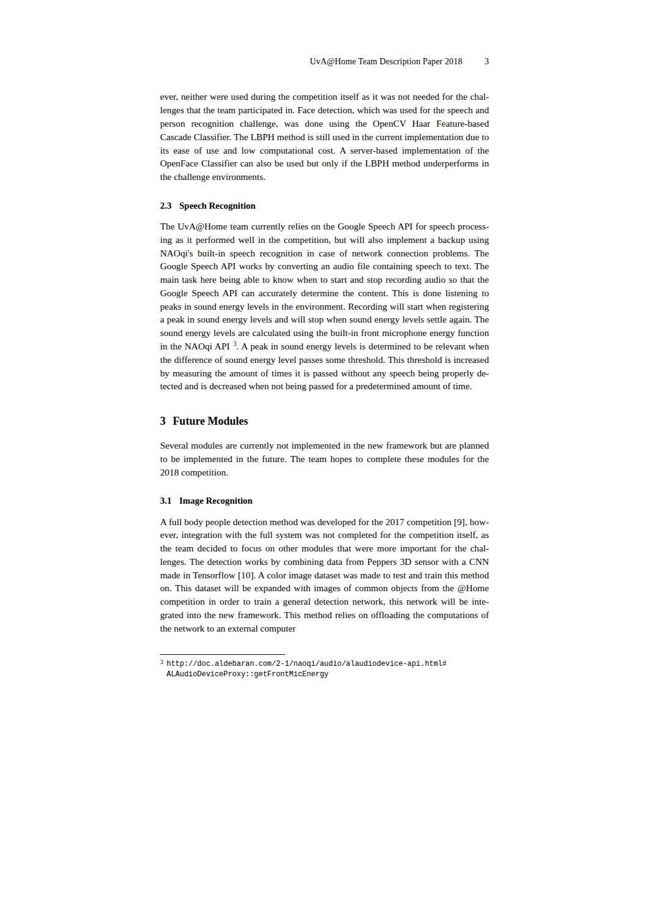UvA@Home Team Description Paper 2018 3
ever, neither were used during the competition itself as it was not needed for the challenges that the team participated in. Face detection, which was used for the speech and person recognition challenge, was done using the OpenCV Haar Feature-based Cascade Classifier. The LBPH method is still used in the current implementation due to its ease of use and low computational cost. A server-based implementation of the OpenFace Classifier can also be used but only if the LBPH method underperforms in the challenge environments.
2.3 Speech Recognition
The UvA@Home team currently relies on the Google Speech API for speech processing as it performed well in the competition, but will also implement a backup using NAOqi's built-in speech recognition in case of network connection problems. The Google Speech API works by converting an audio file containing speech to text. The main task here being able to know when to start and stop recording audio so that the Google Speech API can accurately determine the content. This is done listening to peaks in sound energy levels in the environment. Recording will start when registering a peak in sound energy levels and will stop when sound energy levels settle again. The sound energy levels are calculated using the built-in front microphone energy function in the NAOqi API 3. A peak in sound energy levels is determined to be relevant when the difference of sound energy level passes some threshold. This threshold is increased by measuring the amount of times it is passed without any speech being properly detected and is decreased when not being passed for a predetermined amount of time.
3 Future Modules
Several modules are currently not implemented in the new framework but are planned to be implemented in the future. The team hopes to complete these modules for the 2018 competition.
3.1 Image Recognition
A full body people detection method was developed for the 2017 competition [9], however, integration with the full system was not completed for the competition itself, as the team decided to focus on other modules that were more important for the challenges. The detection works by combining data from Peppers 3D sensor with a CNN made in Tensorflow [10]. A color image dataset was made to test and train this method on. This dataset will be expanded with images of common objects from the @Home competition in order to train a general detection network, this network will be integrated into the new framework. This method relies on offloading the computations of the network to an external computer
3 http://doc.aldebaran.com/2-1/naoqi/audio/alaudiodevice-api.html#
ALAudioDeviceProxy::getFrontMicEnergy